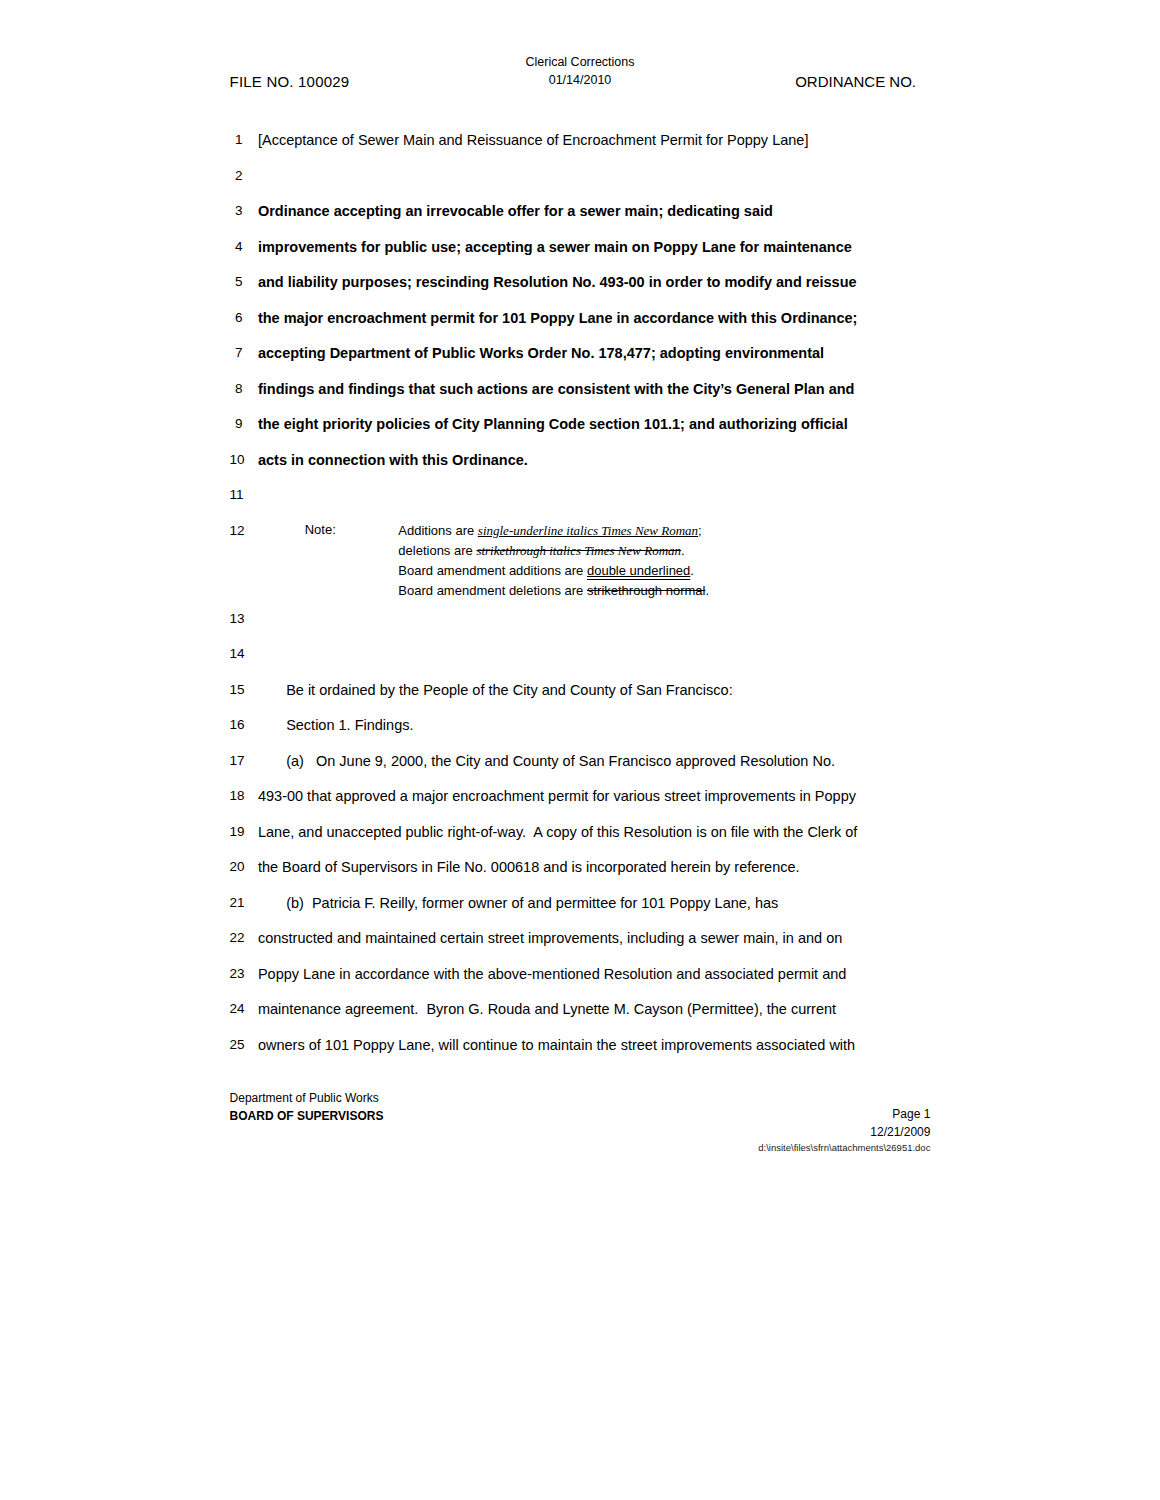FILE NO. 100029
Clerical Corrections
01/14/2010
ORDINANCE NO.
1
[Acceptance of Sewer Main and Reissuance of Encroachment Permit for Poppy Lane]
2
3
Ordinance accepting an irrevocable offer for a sewer main; dedicating said
4
improvements for public use; accepting a sewer main on Poppy Lane for maintenance
5
and liability purposes; rescinding Resolution No. 493-00 in order to modify and reissue
6
the major encroachment permit for 101 Poppy Lane in accordance with this Ordinance;
7
accepting Department of Public Works Order No. 178,477; adopting environmental
8
findings and findings that such actions are consistent with the City’s General Plan and
9
the eight priority policies of City Planning Code section 101.1; and authorizing official
10
acts in connection with this Ordinance.
11
12
Note:
Additions are single-underline italics Times New Roman;
deletions are strikethrough italics Times New Roman.
Board amendment additions are double underlined.
Board amendment deletions are strikethrough normal.
13
14
15
Be it ordained by the People of the City and County of San Francisco:
16
Section 1. Findings.
17
(a) On June 9, 2000, the City and County of San Francisco approved Resolution No.
18
493-00 that approved a major encroachment permit for various street improvements in Poppy
19
Lane, and unaccepted public right-of-way. A copy of this Resolution is on file with the Clerk of
20
the Board of Supervisors in File No. 000618 and is incorporated herein by reference.
21
(b) Patricia F. Reilly, former owner of and permittee for 101 Poppy Lane, has
22
constructed and maintained certain street improvements, including a sewer main, in and on
23
Poppy Lane in accordance with the above-mentioned Resolution and associated permit and
24
maintenance agreement. Byron G. Rouda and Lynette M. Cayson (Permittee), the current
25
owners of 101 Poppy Lane, will continue to maintain the street improvements associated with
Department of Public Works
BOARD OF SUPERVISORS
Page 1
12/21/2009
d:\insite\files\sfrn\attachments\26951.doc